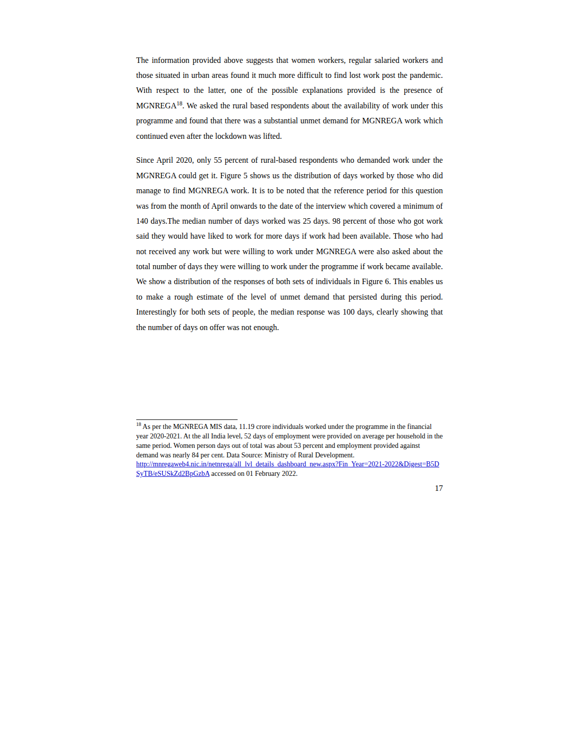The information provided above suggests that women workers, regular salaried workers and those situated in urban areas found it much more difficult to find lost work post the pandemic. With respect to the latter, one of the possible explanations provided is the presence of MGNREGA18. We asked the rural based respondents about the availability of work under this programme and found that there was a substantial unmet demand for MGNREGA work which continued even after the lockdown was lifted.
Since April 2020, only 55 percent of rural-based respondents who demanded work under the MGNREGA could get it. Figure 5 shows us the distribution of days worked by those who did manage to find MGNREGA work. It is to be noted that the reference period for this question was from the month of April onwards to the date of the interview which covered a minimum of 140 days.The median number of days worked was 25 days. 98 percent of those who got work said they would have liked to work for more days if work had been available. Those who had not received any work but were willing to work under MGNREGA were also asked about the total number of days they were willing to work under the programme if work became available. We show a distribution of the responses of both sets of individuals in Figure 6. This enables us to make a rough estimate of the level of unmet demand that persisted during this period. Interestingly for both sets of people, the median response was 100 days, clearly showing that the number of days on offer was not enough.
18 As per the MGNREGA MIS data, 11.19 crore individuals worked under the programme in the financial year 2020-2021. At the all India level, 52 days of employment were provided on average per household in the same period. Women person days out of total was about 53 percent and employment provided against demand was nearly 84 per cent. Data Source: Ministry of Rural Development.
http://mnregaweb4.nic.in/netnrega/all_lvl_details_dashboard_new.aspx?Fin_Year=2021-2022&Digest=B5DSyTB/eSUSkZd2BpGzbA accessed on 01 February 2022.
17